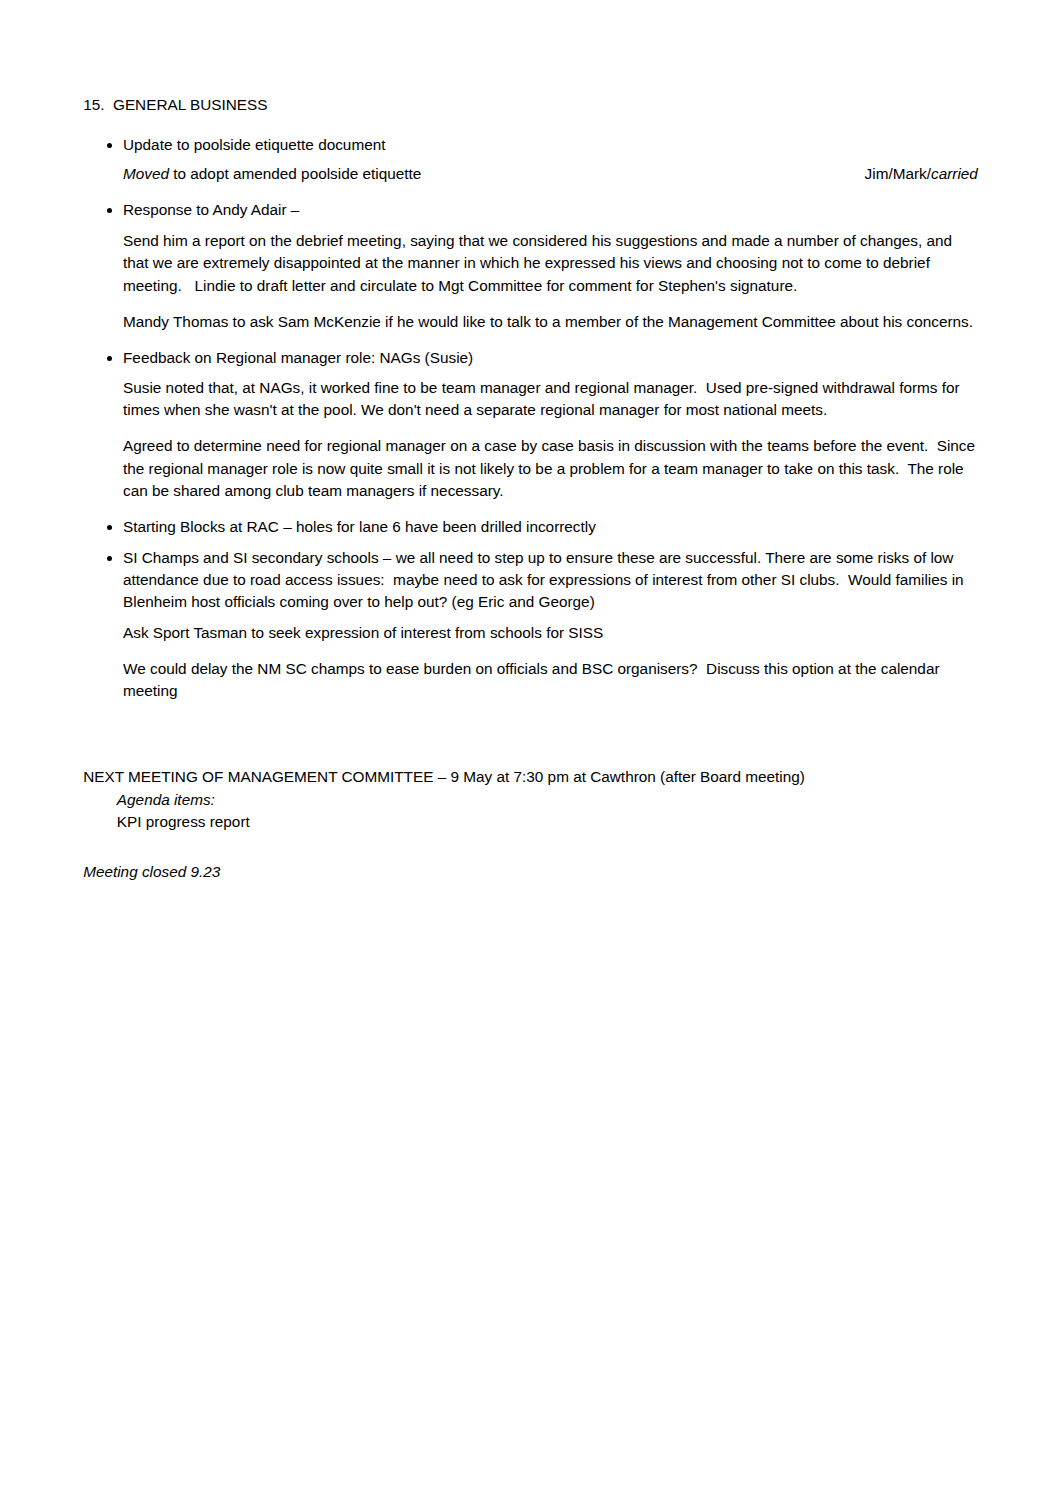15. GENERAL BUSINESS
Update to poolside etiquette document
Moved to adopt amended poolside etiquette Jim/Mark/carried
Response to Andy Adair –
Send him a report on the debrief meeting, saying that we considered his suggestions and made a number of changes, and that we are extremely disappointed at the manner in which he expressed his views and choosing not to come to debrief meeting. Lindie to draft letter and circulate to Mgt Committee for comment for Stephen's signature.
Mandy Thomas to ask Sam McKenzie if he would like to talk to a member of the Management Committee about his concerns.
Feedback on Regional manager role: NAGs (Susie)
Susie noted that, at NAGs, it worked fine to be team manager and regional manager. Used pre-signed withdrawal forms for times when she wasn't at the pool. We don't need a separate regional manager for most national meets.
Agreed to determine need for regional manager on a case by case basis in discussion with the teams before the event. Since the regional manager role is now quite small it is not likely to be a problem for a team manager to take on this task. The role can be shared among club team managers if necessary.
Starting Blocks at RAC – holes for lane 6 have been drilled incorrectly
SI Champs and SI secondary schools – we all need to step up to ensure these are successful. There are some risks of low attendance due to road access issues: maybe need to ask for expressions of interest from other SI clubs. Would families in Blenheim host officials coming over to help out? (eg Eric and George)
Ask Sport Tasman to seek expression of interest from schools for SISS
We could delay the NM SC champs to ease burden on officials and BSC organisers? Discuss this option at the calendar meeting
NEXT MEETING OF MANAGEMENT COMMITTEE – 9 May at 7:30 pm at Cawthron (after Board meeting)
Agenda items:
KPI progress report
Meeting closed 9.23